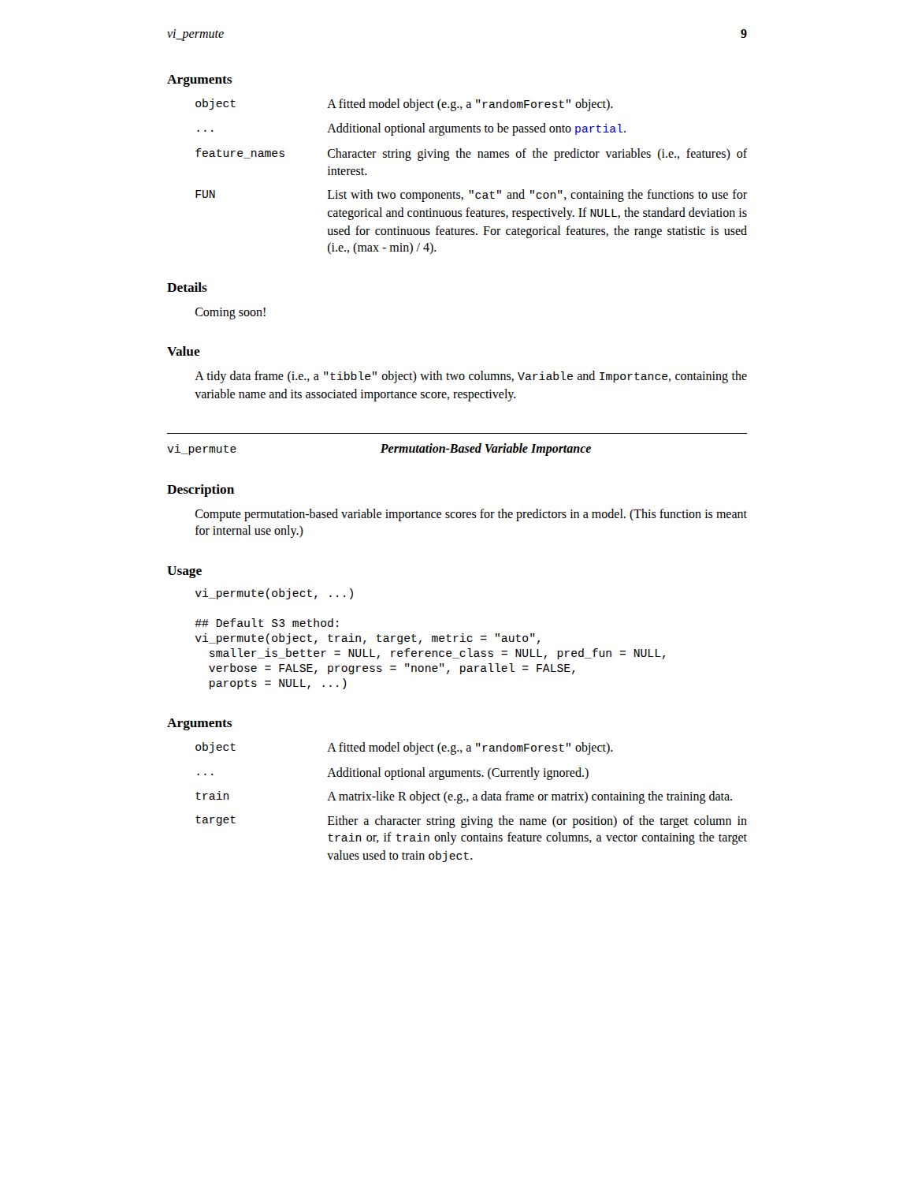vi_permute 9
Arguments
object
A fitted model object (e.g., a "randomForest" object).
...
Additional optional arguments to be passed onto partial.
feature_names
Character string giving the names of the predictor variables (i.e., features) of interest.
FUN
List with two components, "cat" and "con", containing the functions to use for categorical and continuous features, respectively. If NULL, the standard deviation is used for continuous features. For categorical features, the range statistic is used (i.e., (max - min) / 4).
Details
Coming soon!
Value
A tidy data frame (i.e., a "tibble" object) with two columns, Variable and Importance, containing the variable name and its associated importance score, respectively.
vi_permute Permutation-Based Variable Importance
Description
Compute permutation-based variable importance scores for the predictors in a model. (This function is meant for internal use only.)
Usage
vi_permute(object, ...)

## Default S3 method:
vi_permute(object, train, target, metric = "auto",
  smaller_is_better = NULL, reference_class = NULL, pred_fun = NULL,
  verbose = FALSE, progress = "none", parallel = FALSE,
  paropts = NULL, ...)
Arguments
object
A fitted model object (e.g., a "randomForest" object).
...
Additional optional arguments. (Currently ignored.)
train
A matrix-like R object (e.g., a data frame or matrix) containing the training data.
target
Either a character string giving the name (or position) of the target column in train or, if train only contains feature columns, a vector containing the target values used to train object.